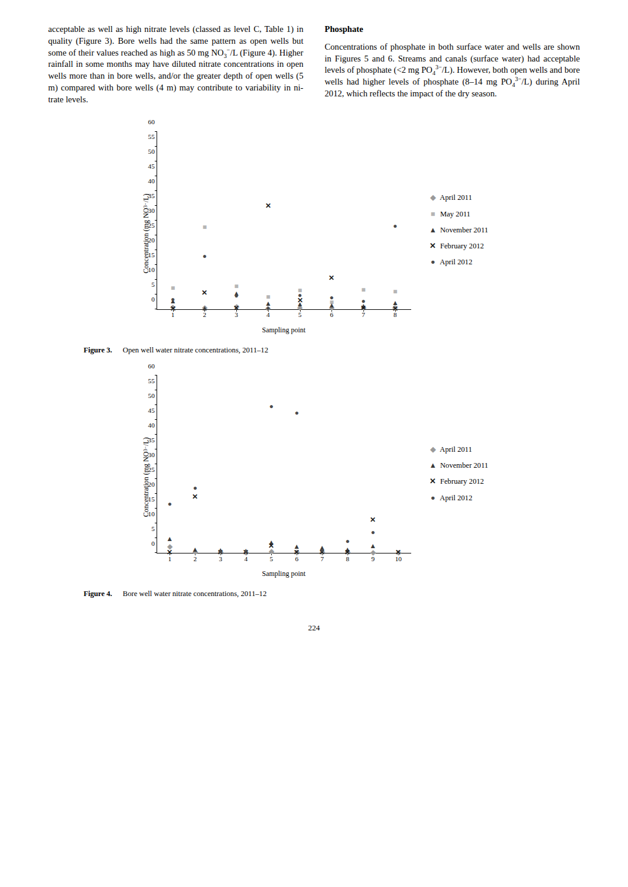acceptable as well as high nitrate levels (classed as level C, Table 1) in quality (Figure 3). Bore wells had the same pattern as open wells but some of their values reached as high as 50 mg NO3−/L (Figure 4). Higher rainfall in some months may have diluted nitrate concentrations in open wells more than in bore wells, and/or the greater depth of open wells (5 m) compared with bore wells (4 m) may contribute to variability in nitrate levels.
Phosphate
Concentrations of phosphate in both surface water and wells are shown in Figures 5 and 6. Streams and canals (surface water) had acceptable levels of phosphate (<2 mg PO43−/L). However, both open wells and bore wells had higher levels of phosphate (8–14 mg PO43−/L) during April 2012, which reflects the impact of the dry season.
Concentration (mg NO3−/L)
0
5
10
15
20
25
30
35
40
45
50
55
60
1
2
3
4
5
6
7
8
Sampling point
April 2011
May 2011
November 2011
February 2012
April 2012
Figure 3. Open well water nitrate concentrations, 2011–12
Concentration (mg NO3−/L)
0
5
10
15
20
25
30
35
40
45
50
55
60
1
2
3
4
5
6
7
8
9
10
Sampling point
April 2011
November 2011
February 2012
April 2012
Figure 4. Bore well water nitrate concentrations, 2011–12
224